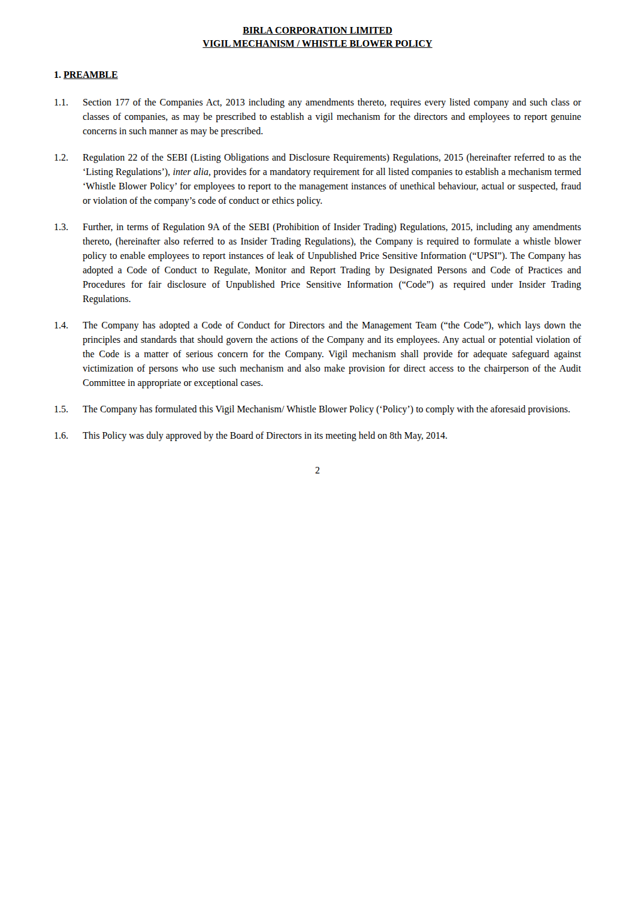BIRLA CORPORATION LIMITED VIGIL MECHANISM / WHISTLE BLOWER POLICY
1. PREAMBLE
1.1. Section 177 of the Companies Act, 2013 including any amendments thereto, requires every listed company and such class or classes of companies, as may be prescribed to establish a vigil mechanism for the directors and employees to report genuine concerns in such manner as may be prescribed.
1.2. Regulation 22 of the SEBI (Listing Obligations and Disclosure Requirements) Regulations, 2015 (hereinafter referred to as the ‘Listing Regulations’), inter alia, provides for a mandatory requirement for all listed companies to establish a mechanism termed ‘Whistle Blower Policy’ for employees to report to the management instances of unethical behaviour, actual or suspected, fraud or violation of the company’s code of conduct or ethics policy.
1.3. Further, in terms of Regulation 9A of the SEBI (Prohibition of Insider Trading) Regulations, 2015, including any amendments thereto, (hereinafter also referred to as Insider Trading Regulations), the Company is required to formulate a whistle blower policy to enable employees to report instances of leak of Unpublished Price Sensitive Information (“UPSI”). The Company has adopted a Code of Conduct to Regulate, Monitor and Report Trading by Designated Persons and Code of Practices and Procedures for fair disclosure of Unpublished Price Sensitive Information (“Code”) as required under Insider Trading Regulations.
1.4. The Company has adopted a Code of Conduct for Directors and the Management Team (“the Code”), which lays down the principles and standards that should govern the actions of the Company and its employees. Any actual or potential violation of the Code is a matter of serious concern for the Company. Vigil mechanism shall provide for adequate safeguard against victimization of persons who use such mechanism and also make provision for direct access to the chairperson of the Audit Committee in appropriate or exceptional cases.
1.5. The Company has formulated this Vigil Mechanism/ Whistle Blower Policy (‘Policy’) to comply with the aforesaid provisions.
1.6. This Policy was duly approved by the Board of Directors in its meeting held on 8th May, 2014.
2